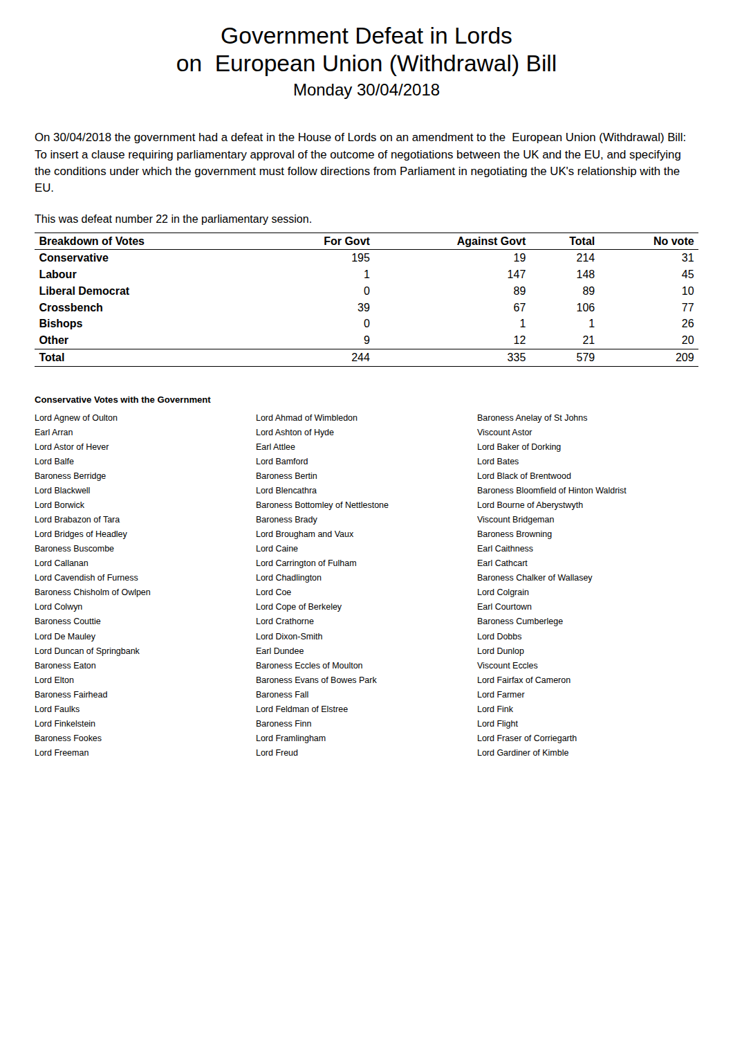Government Defeat in Lords
on European Union (Withdrawal) Bill
Monday 30/04/2018
On 30/04/2018 the government had a defeat in the House of Lords on an amendment to the European Union (Withdrawal) Bill: To insert a clause requiring parliamentary approval of the outcome of negotiations between the UK and the EU, and specifying the conditions under which the government must follow directions from Parliament in negotiating the UK's relationship with the EU.
This was defeat number 22 in the parliamentary session.
| Breakdown of Votes | For Govt | Against Govt | Total | No vote |
| --- | --- | --- | --- | --- |
| Conservative | 195 | 19 | 214 | 31 |
| Labour | 1 | 147 | 148 | 45 |
| Liberal Democrat | 0 | 89 | 89 | 10 |
| Crossbench | 39 | 67 | 106 | 77 |
| Bishops | 0 | 1 | 1 | 26 |
| Other | 9 | 12 | 21 | 20 |
| Total | 244 | 335 | 579 | 209 |
Conservative Votes with the Government
| Lord Agnew of Oulton | Lord Ahmad of Wimbledon | Baroness Anelay of St Johns |
| Earl Arran | Lord Ashton of Hyde | Viscount Astor |
| Lord Astor of Hever | Earl Attlee | Lord Baker of Dorking |
| Lord Balfe | Lord Bamford | Lord Bates |
| Baroness Berridge | Baroness Bertin | Lord Black of Brentwood |
| Lord Blackwell | Lord Blencathra | Baroness Bloomfield of Hinton Waldrist |
| Lord Borwick | Baroness Bottomley of Nettlestone | Lord Bourne of Aberystwyth |
| Lord Brabazon of Tara | Baroness Brady | Viscount Bridgeman |
| Lord Bridges of Headley | Lord Brougham and Vaux | Baroness Browning |
| Baroness Buscombe | Lord Caine | Earl Caithness |
| Lord Callanan | Lord Carrington of Fulham | Earl Cathcart |
| Lord Cavendish of Furness | Lord Chadlington | Baroness Chalker of Wallasey |
| Baroness Chisholm of Owlpen | Lord Coe | Lord Colgrain |
| Lord Colwyn | Lord Cope of Berkeley | Earl Courtown |
| Baroness Couttie | Lord Crathorne | Baroness Cumberlege |
| Lord De Mauley | Lord Dixon-Smith | Lord Dobbs |
| Lord Duncan of Springbank | Earl Dundee | Lord Dunlop |
| Baroness Eaton | Baroness Eccles of Moulton | Viscount Eccles |
| Lord Elton | Baroness Evans of Bowes Park | Lord Fairfax of Cameron |
| Baroness Fairhead | Baroness Fall | Lord Farmer |
| Lord Faulks | Lord Feldman of Elstree | Lord Fink |
| Lord Finkelstein | Baroness Finn | Lord Flight |
| Baroness Fookes | Lord Framlingham | Lord Fraser of Corriegarth |
| Lord Freeman | Lord Freud | Lord Gardiner of Kimble |